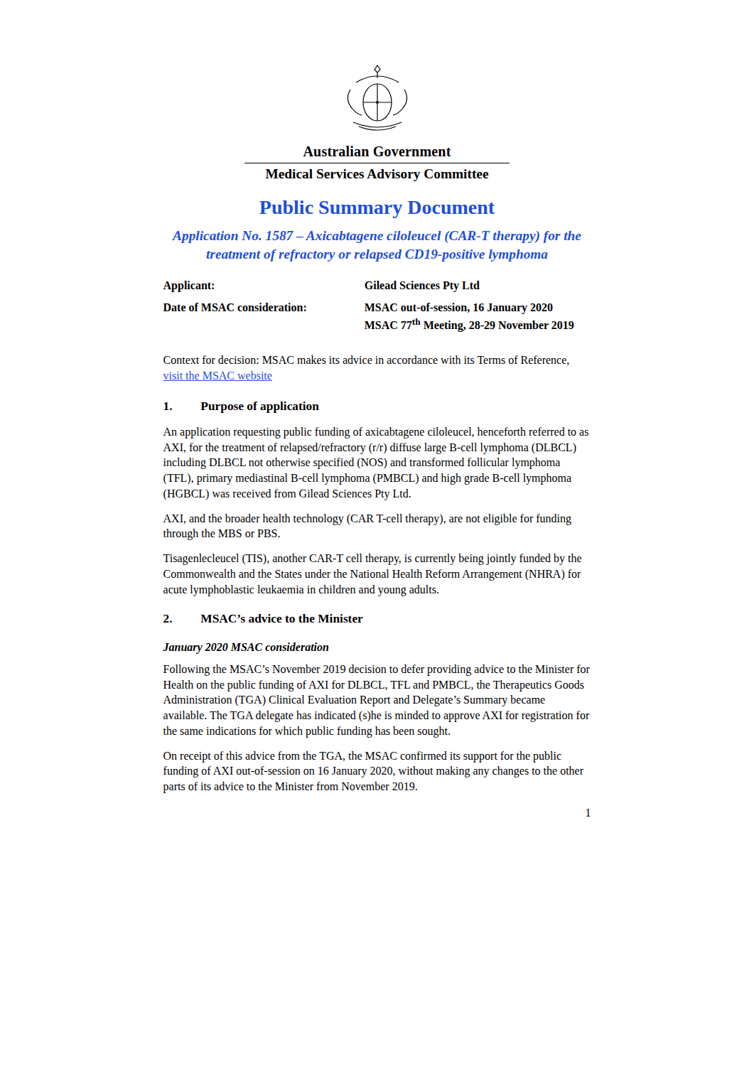Australian Government
Medical Services Advisory Committee
Public Summary Document
Application No. 1587 – Axicabtagene ciloleucel (CAR-T therapy) for the treatment of refractory or relapsed CD19-positive lymphoma
| Applicant: | Gilead Sciences Pty Ltd |
| Date of MSAC consideration: | MSAC out-of-session, 16 January 2020 MSAC 77 th Meeting, 28-29 November 2019 |
Context for decision: MSAC makes its advice in accordance with its Terms of Reference, visit the MSAC website
1. Purpose of application
An application requesting public funding of axicabtagene ciloleucel, henceforth referred to as AXI, for the treatment of relapsed/refractory (r/r) diffuse large B-cell lymphoma (DLBCL) including DLBCL not otherwise specified (NOS) and transformed follicular lymphoma (TFL), primary mediastinal B-cell lymphoma (PMBCL) and high grade B-cell lymphoma (HGBCL) was received from Gilead Sciences Pty Ltd.
AXI, and the broader health technology (CAR T-cell therapy), are not eligible for funding through the MBS or PBS.
Tisagenlecleucel (TIS), another CAR-T cell therapy, is currently being jointly funded by the Commonwealth and the States under the National Health Reform Arrangement (NHRA) for acute lymphoblastic leukaemia in children and young adults.
2. MSAC’s advice to the Minister
January 2020 MSAC consideration
Following the MSAC’s November 2019 decision to defer providing advice to the Minister for Health on the public funding of AXI for DLBCL, TFL and PMBCL, the Therapeutics Goods Administration (TGA) Clinical Evaluation Report and Delegate’s Summary became available. The TGA delegate has indicated (s)he is minded to approve AXI for registration for the same indications for which public funding has been sought.
On receipt of this advice from the TGA, the MSAC confirmed its support for the public funding of AXI out-of-session on 16 January 2020, without making any changes to the other parts of its advice to the Minister from November 2019.
1